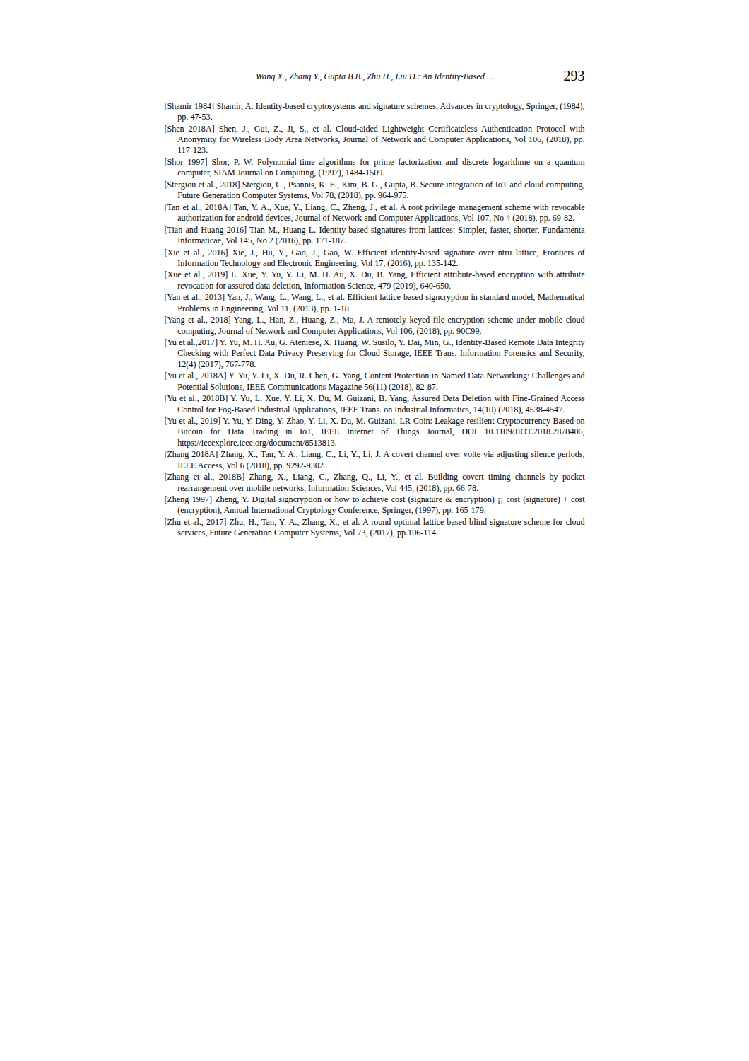Wang X., Zhang Y., Gupta B.B., Zhu H., Liu D.: An Identity-Based ... 293
[Shamir 1984] Shamir, A. Identity-based cryptosystems and signature schemes, Advances in cryptology, Springer, (1984), pp. 47-53.
[Shen 2018A] Shen, J., Gui, Z., Ji, S., et al. Cloud-aided Lightweight Certificateless Authentication Protocol with Anonymity for Wireless Body Area Networks, Journal of Network and Computer Applications, Vol 106, (2018), pp. 117-123.
[Shor 1997] Shor, P. W. Polynomial-time algorithms for prime factorization and discrete logarithme on a quantum computer, SIAM Journal on Computing, (1997), 1484-1509.
[Stergiou et al., 2018] Stergiou, C., Psannis, K. E., Kim, B. G., Gupta, B. Secure integration of IoT and cloud computing, Future Generation Computer Systems, Vol 78, (2018), pp. 964-975.
[Tan et al., 2018A] Tan, Y. A., Xue, Y., Liang, C., Zheng, J., et al. A root privilege management scheme with revocable authorization for android devices, Journal of Network and Computer Applications, Vol 107, No 4 (2018), pp. 69-82.
[Tian and Huang 2016] Tian M., Huang L. Identity-based signatures from lattices: Simpler, faster, shorter, Fundamenta Informaticae, Vol 145, No 2 (2016), pp. 171-187.
[Xie et al., 2016] Xie, J., Hu, Y., Gao, J., Gao, W. Efficient identity-based signature over ntru lattice, Frontiers of Information Technology and Electronic Engineering, Vol 17, (2016), pp. 135-142.
[Xue et al., 2019] L. Xue, Y. Yu, Y. Li, M. H. Au, X. Du, B. Yang, Efficient attribute-based encryption with attribute revocation for assured data deletion, Information Science, 479 (2019), 640-650.
[Yan et al., 2013] Yan, J., Wang, L., Wang, L., et al. Efficient lattice-based signcryption in standard model, Mathematical Problems in Engineering, Vol 11, (2013), pp. 1-18.
[Yang et al., 2018] Yang, L., Han, Z., Huang, Z., Ma, J. A remotely keyed file encryption scheme under mobile cloud computing, Journal of Network and Computer Applications, Vol 106, (2018), pp. 90C99.
[Yu et al.,2017] Y. Yu, M. H. Au, G. Ateniese, X. Huang, W. Susilo, Y. Dai, Min, G., Identity-Based Remote Data Integrity Checking with Perfect Data Privacy Preserving for Cloud Storage, IEEE Trans. Information Forensics and Security, 12(4) (2017), 767-778.
[Yu et al., 2018A] Y. Yu, Y. Li, X. Du, R. Chen, G. Yang, Content Protection in Named Data Networking: Challenges and Potential Solutions, IEEE Communications Magazine 56(11) (2018), 82-87.
[Yu et al., 2018B] Y. Yu, L. Xue, Y. Li, X. Du, M. Guizani, B. Yang, Assured Data Deletion with Fine-Grained Access Control for Fog-Based Industrial Applications, IEEE Trans. on Industrial Informatics, 14(10) (2018), 4538-4547.
[Yu et al., 2019] Y. Yu, Y. Ding, Y. Zhao, Y. Li, X. Du, M. Guizani. LR-Coin: Leakage-resilient Cryptocurrency Based on Bitcoin for Data Trading in IoT, IEEE Internet of Things Journal, DOI 10.1109/JIOT.2018.2878406, https://ieeexplore.ieee.org/document/8513813.
[Zhang 2018A] Zhang, X., Tan, Y. A., Liang, C., Li, Y., Li, J. A covert channel over volte via adjusting silence periods, IEEE Access, Vol 6 (2018), pp. 9292-9302.
[Zhang et al., 2018B] Zhang, X., Liang, C., Zhang, Q., Li, Y., et al. Building covert timing channels by packet rearrangement over mobile networks, Information Sciences, Vol 445, (2018), pp. 66-78.
[Zheng 1997] Zheng, Y. Digital signcryption or how to achieve cost (signature & encryption) ¡¡ cost (signature) + cost (encryption), Annual International Cryptology Conference, Springer, (1997), pp. 165-179.
[Zhu et al., 2017] Zhu, H., Tan, Y. A., Zhang, X., et al. A round-optimal lattice-based blind signature scheme for cloud services, Future Generation Computer Systems, Vol 73, (2017), pp.106-114.